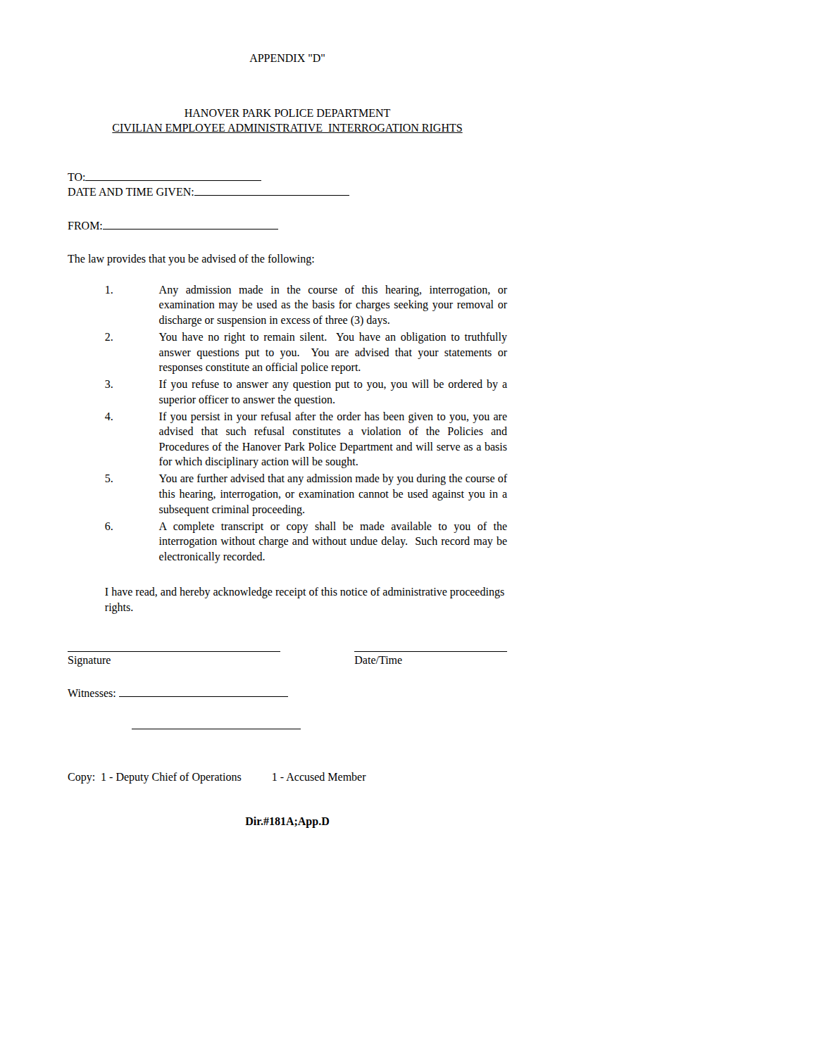APPENDIX "D"
HANOVER PARK POLICE DEPARTMENT CIVILIAN EMPLOYEE ADMINISTRATIVE INTERROGATION RIGHTS
TO: DATE AND TIME GIVEN:
FROM:
The law provides that you be advised of the following:
Any admission made in the course of this hearing, interrogation, or examination may be used as the basis for charges seeking your removal or discharge or suspension in excess of three (3) days.
You have no right to remain silent. You have an obligation to truthfully answer questions put to you. You are advised that your statements or responses constitute an official police report.
If you refuse to answer any question put to you, you will be ordered by a superior officer to answer the question.
If you persist in your refusal after the order has been given to you, you are advised that such refusal constitutes a violation of the Policies and Procedures of the Hanover Park Police Department and will serve as a basis for which disciplinary action will be sought.
You are further advised that any admission made by you during the course of this hearing, interrogation, or examination cannot be used against you in a subsequent criminal proceeding.
A complete transcript or copy shall be made available to you of the interrogation without charge and without undue delay. Such record may be electronically recorded.
I have read, and hereby acknowledge receipt of this notice of administrative proceedings rights.
Signature
Date/Time
Witnesses:
Copy: 1 - Deputy Chief of Operations 1 - Accused Member
Dir.#181A;App.D